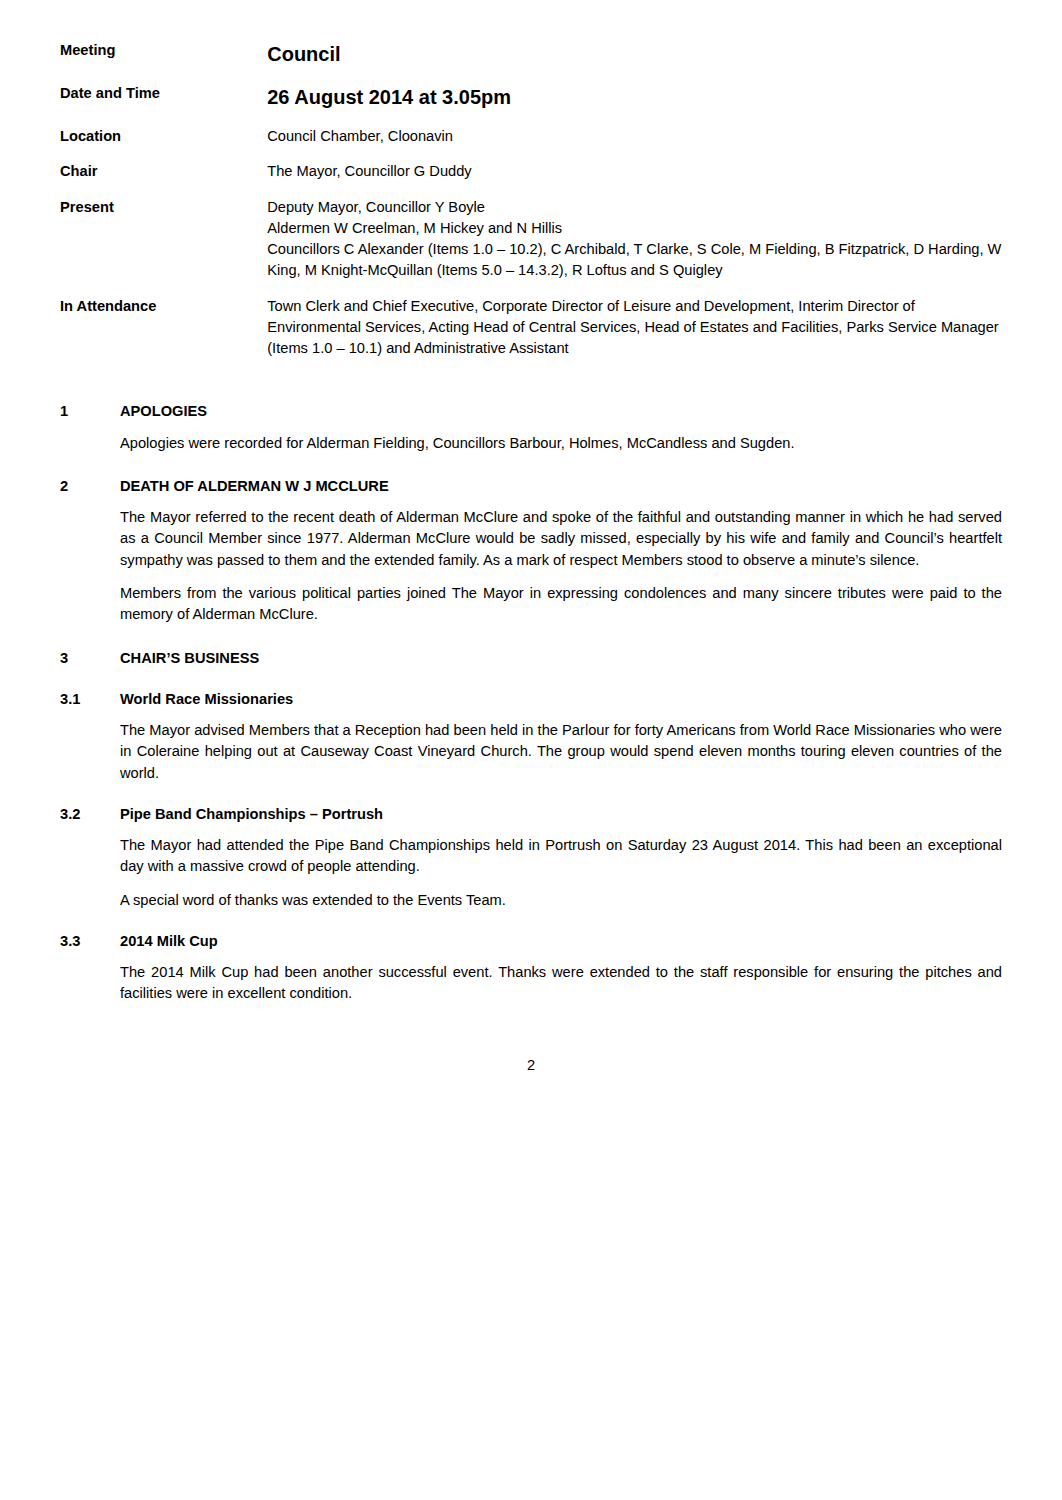| Meeting | Council |
| Date and Time | 26 August 2014 at 3.05pm |
| Location | Council Chamber, Cloonavin |
| Chair | The Mayor, Councillor G Duddy |
| Present | Deputy Mayor, Councillor Y Boyle Aldermen W Creelman, M Hickey and N Hillis Councillors C Alexander (Items 1.0 – 10.2), C Archibald, T Clarke, S Cole, M Fielding, B Fitzpatrick, D Harding, W King, M Knight-McQuillan (Items 5.0 – 14.3.2), R Loftus and S Quigley |
| In Attendance | Town Clerk and Chief Executive, Corporate Director of Leisure and Development, Interim Director of Environmental Services, Acting Head of Central Services, Head of Estates and Facilities, Parks Service Manager (Items 1.0 – 10.1) and Administrative Assistant |
1 APOLOGIES
Apologies were recorded for Alderman Fielding, Councillors Barbour, Holmes, McCandless and Sugden.
2 DEATH OF ALDERMAN W J MCCLURE
The Mayor referred to the recent death of Alderman McClure and spoke of the faithful and outstanding manner in which he had served as a Council Member since 1977. Alderman McClure would be sadly missed, especially by his wife and family and Council’s heartfelt sympathy was passed to them and the extended family. As a mark of respect Members stood to observe a minute’s silence.
Members from the various political parties joined The Mayor in expressing condolences and many sincere tributes were paid to the memory of Alderman McClure.
3 CHAIR’S BUSINESS
3.1 World Race Missionaries
The Mayor advised Members that a Reception had been held in the Parlour for forty Americans from World Race Missionaries who were in Coleraine helping out at Causeway Coast Vineyard Church. The group would spend eleven months touring eleven countries of the world.
3.2 Pipe Band Championships – Portrush
The Mayor had attended the Pipe Band Championships held in Portrush on Saturday 23 August 2014. This had been an exceptional day with a massive crowd of people attending.
A special word of thanks was extended to the Events Team.
3.32014 Milk Cup
The 2014 Milk Cup had been another successful event. Thanks were extended to the staff responsible for ensuring the pitches and facilities were in excellent condition.
2